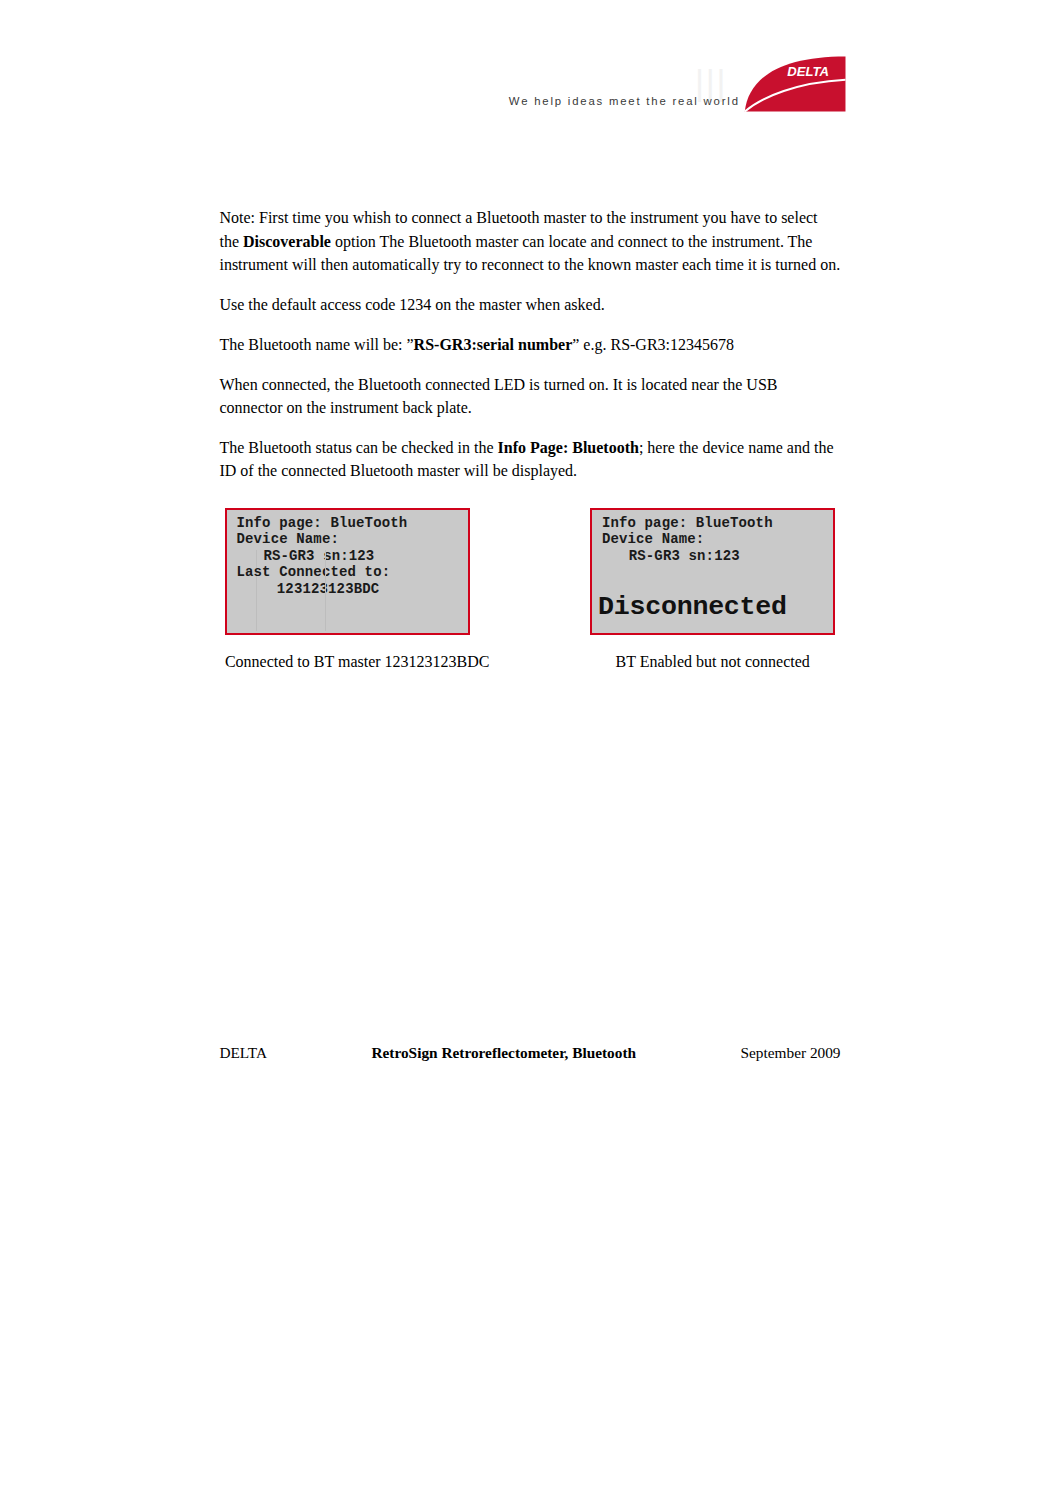|||
We help ideas meet the real world
DELTA
Note: First time you whish to connect a Bluetooth master to the instrument you have to select the Discoverable option The Bluetooth master can locate and connect to the instrument. The instrument will then automatically try to reconnect to the known master each time it is turned on.
Use the default access code 1234 on the master when asked.
The Bluetooth name will be: ”RS-GR3:serial number” e.g. RS-GR3:12345678
When connected, the Bluetooth connected LED is turned on. It is located near the USB connector on the instrument back plate.
The Bluetooth status can be checked in the Info Page: Bluetooth; here the device name and the ID of the connected Bluetooth master will be displayed.
Info page: BlueTooth
Device Name:
RS-GR3 sn:123
Last Connected to:
123123123BDC
Connected to BT master 123123123BDC
Info page: BlueTooth
Device Name:
RS-GR3 sn:123
Disconnected
BT Enabled but not connected
DELTA
RetroSign Retroreflectometer, Bluetooth
September 2009